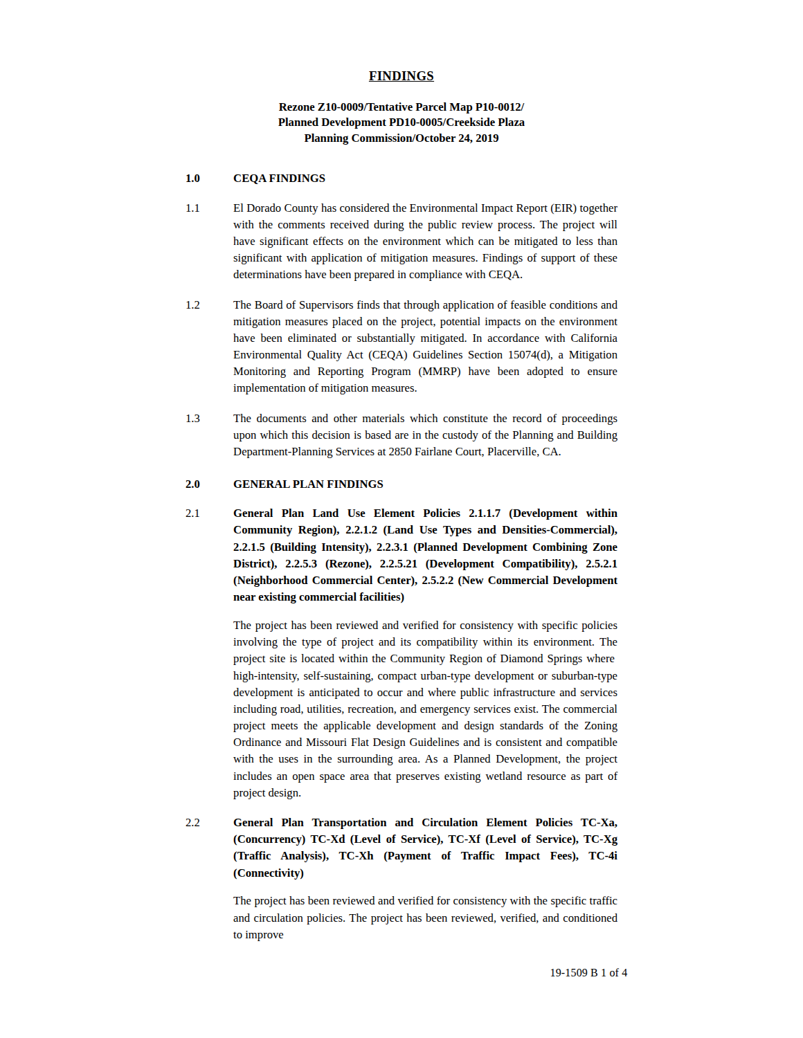FINDINGS
Rezone Z10-0009/Tentative Parcel Map P10-0012/
Planned Development PD10-0005/Creekside Plaza
Planning Commission/October 24, 2019
1.0
CEQA FINDINGS
1.1
El Dorado County has considered the Environmental Impact Report (EIR) together with the comments received during the public review process. The project will have significant effects on the environment which can be mitigated to less than significant with application of mitigation measures. Findings of support of these determinations have been prepared in compliance with CEQA.
1.2
The Board of Supervisors finds that through application of feasible conditions and mitigation measures placed on the project, potential impacts on the environment have been eliminated or substantially mitigated. In accordance with California Environmental Quality Act (CEQA) Guidelines Section 15074(d), a Mitigation Monitoring and Reporting Program (MMRP) have been adopted to ensure implementation of mitigation measures.
1.3
The documents and other materials which constitute the record of proceedings upon which this decision is based are in the custody of the Planning and Building Department-Planning Services at 2850 Fairlane Court, Placerville, CA.
2.0
GENERAL PLAN FINDINGS
2.1
General Plan Land Use Element Policies 2.1.1.7 (Development within Community Region), 2.2.1.2 (Land Use Types and Densities-Commercial), 2.2.1.5 (Building Intensity), 2.2.3.1 (Planned Development Combining Zone District), 2.2.5.3 (Rezone), 2.2.5.21 (Development Compatibility), 2.5.2.1 (Neighborhood Commercial Center), 2.5.2.2 (New Commercial Development near existing commercial facilities)
The project has been reviewed and verified for consistency with specific policies involving the type of project and its compatibility within its environment. The project site is located within the Community Region of Diamond Springs where high-intensity, self-sustaining, compact urban-type development or suburban-type development is anticipated to occur and where public infrastructure and services including road, utilities, recreation, and emergency services exist. The commercial project meets the applicable development and design standards of the Zoning Ordinance and Missouri Flat Design Guidelines and is consistent and compatible with the uses in the surrounding area. As a Planned Development, the project includes an open space area that preserves existing wetland resource as part of project design.
2.2
General Plan Transportation and Circulation Element Policies TC-Xa, (Concurrency) TC-Xd (Level of Service), TC-Xf (Level of Service), TC-Xg (Traffic Analysis), TC-Xh (Payment of Traffic Impact Fees), TC-4i (Connectivity)
The project has been reviewed and verified for consistency with the specific traffic and circulation policies. The project has been reviewed, verified, and conditioned to improve
19-1509 B 1 of 4